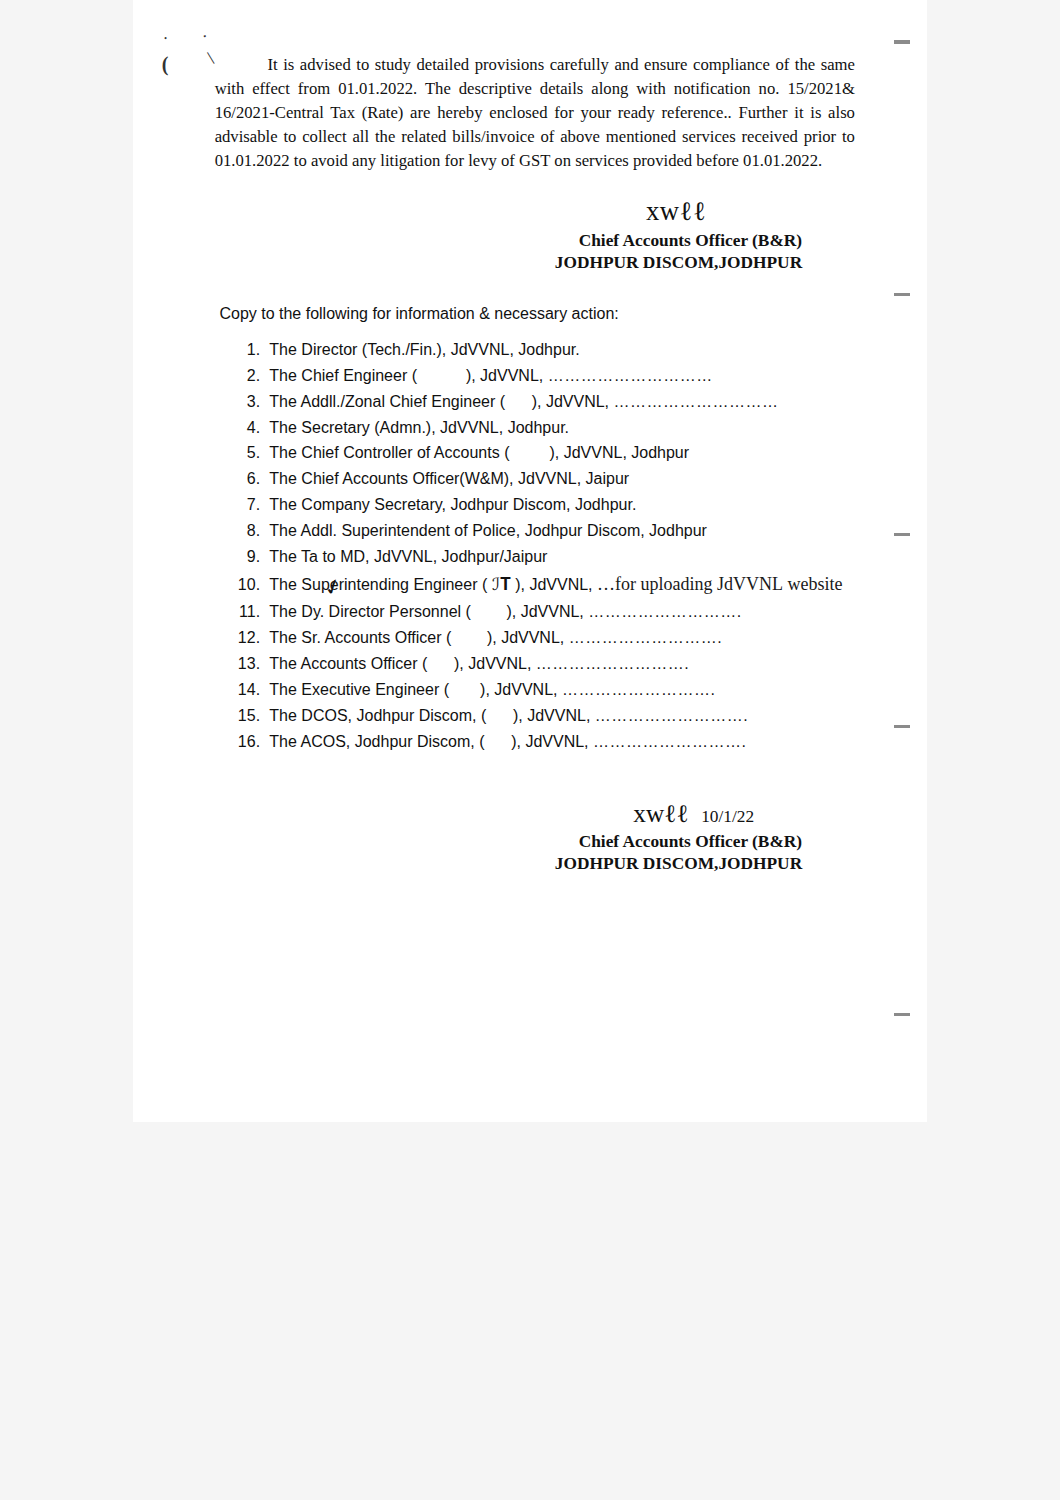. . ( \
It is advised to study detailed provisions carefully and ensure compliance of the same with effect from 01.01.2022. The descriptive details along with notification no. 15/2021& 16/2021-Central Tax (Rate) are hereby enclosed for your ready reference.. Further it is also advisable to collect all the related bills/invoice of above mentioned services received prior to 01.01.2022 to avoid any litigation for levy of GST on services provided before 01.01.2022.
xwℓℓ
Chief Accounts Officer (B&R)
JODHPUR DISCOM,JODHPUR
Copy to the following for information & necessary action:
The Director (Tech./Fin.), JdVVNL, Jodhpur.
The Chief Engineer ( ), JdVVNL, …………………………
The Addll./Zonal Chief Engineer ( ), JdVVNL, …………………………
The Secretary (Admn.), JdVVNL, Jodhpur.
The Chief Controller of Accounts ( ), JdVVNL, Jodhpur
The Chief Accounts Officer(W&M), JdVVNL, Jaipur
The Company Secretary, Jodhpur Discom, Jodhpur.
The Addl. Superintendent of Police, Jodhpur Discom, Jodhpur
The Ta to MD, JdVVNL, Jodhpur/Jaipur
✓ The Superintending Engineer ( ℐ𝐓 ), JdVVNL, …for uploading JdVVNL website
The Dy. Director Personnel ( ), JdVVNL, ……………………….
The Sr. Accounts Officer ( ), JdVVNL, ……………………….
The Accounts Officer ( ), JdVVNL, ……………………….
The Executive Engineer ( ), JdVVNL, ……………………….
The DCOS, Jodhpur Discom, ( ), JdVVNL, ……………………….
The ACOS, Jodhpur Discom, ( ), JdVVNL, ……………………….
xwℓℓ 10/1/22
Chief Accounts Officer (B&R)
JODHPUR DISCOM,JODHPUR